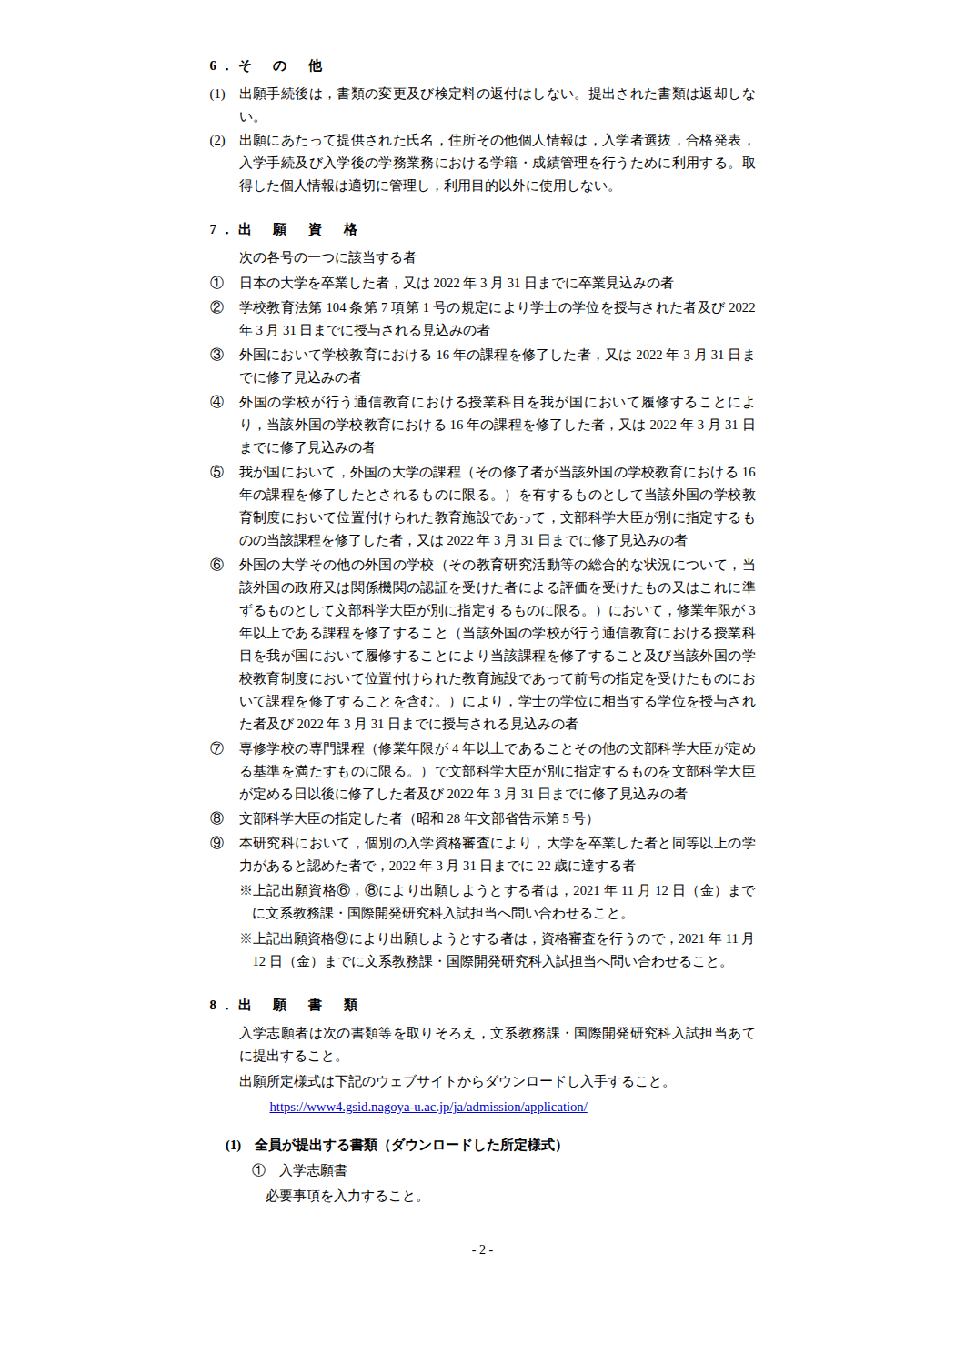6．そ　の　他
(1) 出願手続後は，書類の変更及び検定料の返付はしない。提出された書類は返却しない。
(2) 出願にあたって提供された氏名，住所その他個人情報は，入学者選抜，合格発表，入学手続及び入学後の学務業務における学籍・成績管理を行うために利用する。取得した個人情報は適切に管理し，利用目的以外に使用しない。
7．出　願　資　格
次の各号の一つに該当する者
①日本の大学を卒業した者，又は 2022 年 3 月 31 日までに卒業見込みの者
②学校教育法第 104 条第 7 項第 1 号の規定により学士の学位を授与された者及び 2022 年 3 月 31 日までに授与される見込みの者
③外国において学校教育における 16 年の課程を修了した者，又は 2022 年 3 月 31 日までに修了見込みの者
④外国の学校が行う通信教育における授業科目を我が国において履修することにより，当該外国の学校教育における 16 年の課程を修了した者，又は 2022 年 3 月 31 日までに修了見込みの者
⑤我が国において，外国の大学の課程（その修了者が当該外国の学校教育における 16 年の課程を修了したとされるものに限る。）を有するものとして当該外国の学校教育制度において位置付けられた教育施設であって，文部科学大臣が別に指定するものの当該課程を修了した者，又は 2022 年 3 月 31 日までに修了見込みの者
⑥外国の大学その他の外国の学校（その教育研究活動等の総合的な状況について，当該外国の政府又は関係機関の認証を受けた者による評価を受けたもの又はこれに準ずるものとして文部科学大臣が別に指定するものに限る。）において，修業年限が 3 年以上である課程を修了すること（当該外国の学校が行う通信教育における授業科目を我が国において履修することにより当該課程を修了すること及び当該外国の学校教育制度において位置付けられた教育施設であって前号の指定を受けたものにおいて課程を修了することを含む。）により，学士の学位に相当する学位を授与された者及び 2022 年 3 月 31 日までに授与される見込みの者
⑦専修学校の専門課程（修業年限が 4 年以上であることその他の文部科学大臣が定める基準を満たすものに限る。）で文部科学大臣が別に指定するものを文部科学大臣が定める日以後に修了した者及び 2022 年 3 月 31 日までに修了見込みの者
⑧文部科学大臣の指定した者（昭和 28 年文部省告示第 5 号）
⑨本研究科において，個別の入学資格審査により，大学を卒業した者と同等以上の学力があると認めた者で，2022 年 3 月 31 日までに 22 歳に達する者
※上記出願資格⑥，⑧により出願しようとする者は，2021 年 11 月 12 日（金）までに文系教務課・国際開発研究科入試担当へ問い合わせること。
※上記出願資格⑨により出願しようとする者は，資格審査を行うので，2021 年 11 月 12 日（金）までに文系教務課・国際開発研究科入試担当へ問い合わせること。
8．出　願　書　類
入学志願者は次の書類等を取りそろえ，文系教務課・国際開発研究科入試担当あてに提出すること。
出願所定様式は下記のウェブサイトからダウンロードし入手すること。
https://www4.gsid.nagoya-u.ac.jp/ja/admission/application/
(1)　全員が提出する書類（ダウンロードした所定様式）
①　入学志願書
必要事項を入力すること。
- 2 -